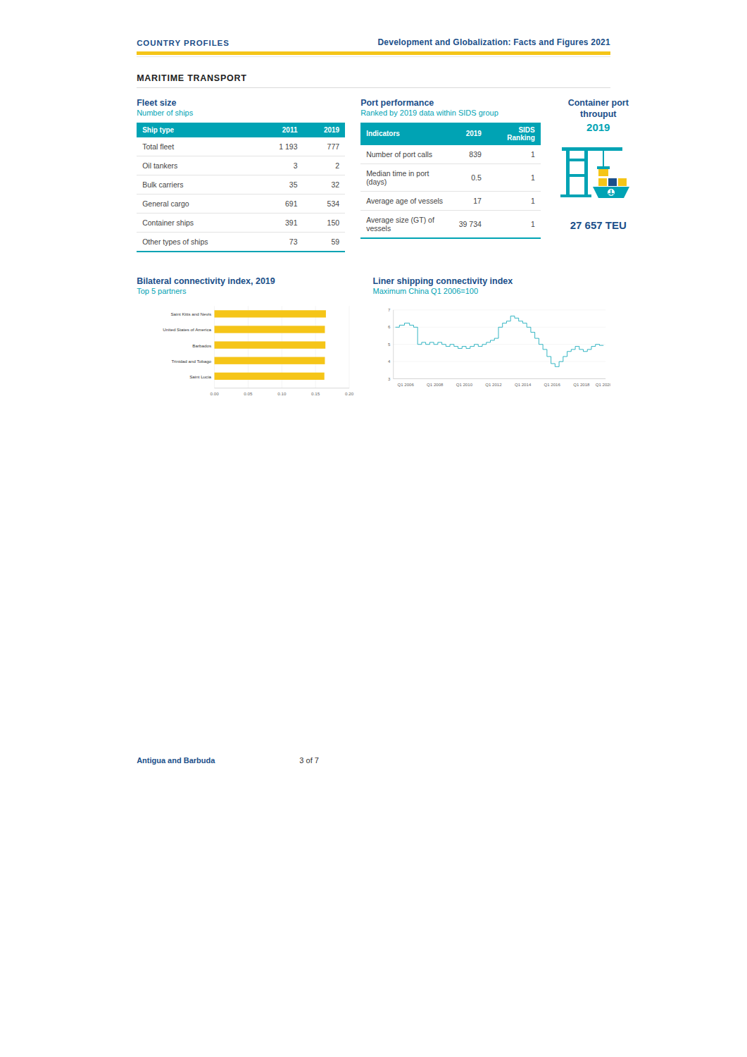COUNTRY PROFILES
Development and Globalization: Facts and Figures 2021
MARITIME TRANSPORT
Fleet size
Number of ships
| Ship type | 2011 | 2019 |
| --- | --- | --- |
| Total fleet | 1 193 | 777 |
| Oil tankers | 3 | 2 |
| Bulk carriers | 35 | 32 |
| General cargo | 691 | 534 |
| Container ships | 391 | 150 |
| Other types of ships | 73 | 59 |
Port performance
Ranked by 2019 data within SIDS group
| Indicators | 2019 | SIDS Ranking |
| --- | --- | --- |
| Number of port calls | 839 | 1 |
| Median time in port (days) | 0.5 | 1 |
| Average age of vessels | 17 | 1 |
| Average size (GT) of vessels | 39 734 | 1 |
Container port
throuput
2019
27 657 TEU
Bilateral connectivity index, 2019
Top 5 partners
Saint Kitts and Nevis United States of America Barbados Trinidad and Tobago Saint Lucia 0.00 0.05 0.10 0.15 0.20
Liner shipping connectivity index
Maximum China Q1 2006=100
7 6 5 4 3 Q1 2006 Q1 2008 Q1 2010 Q1 2012 Q1 2014 Q1 2016 Q1 2018 Q1 2020
Antigua and Barbuda
3 of 7